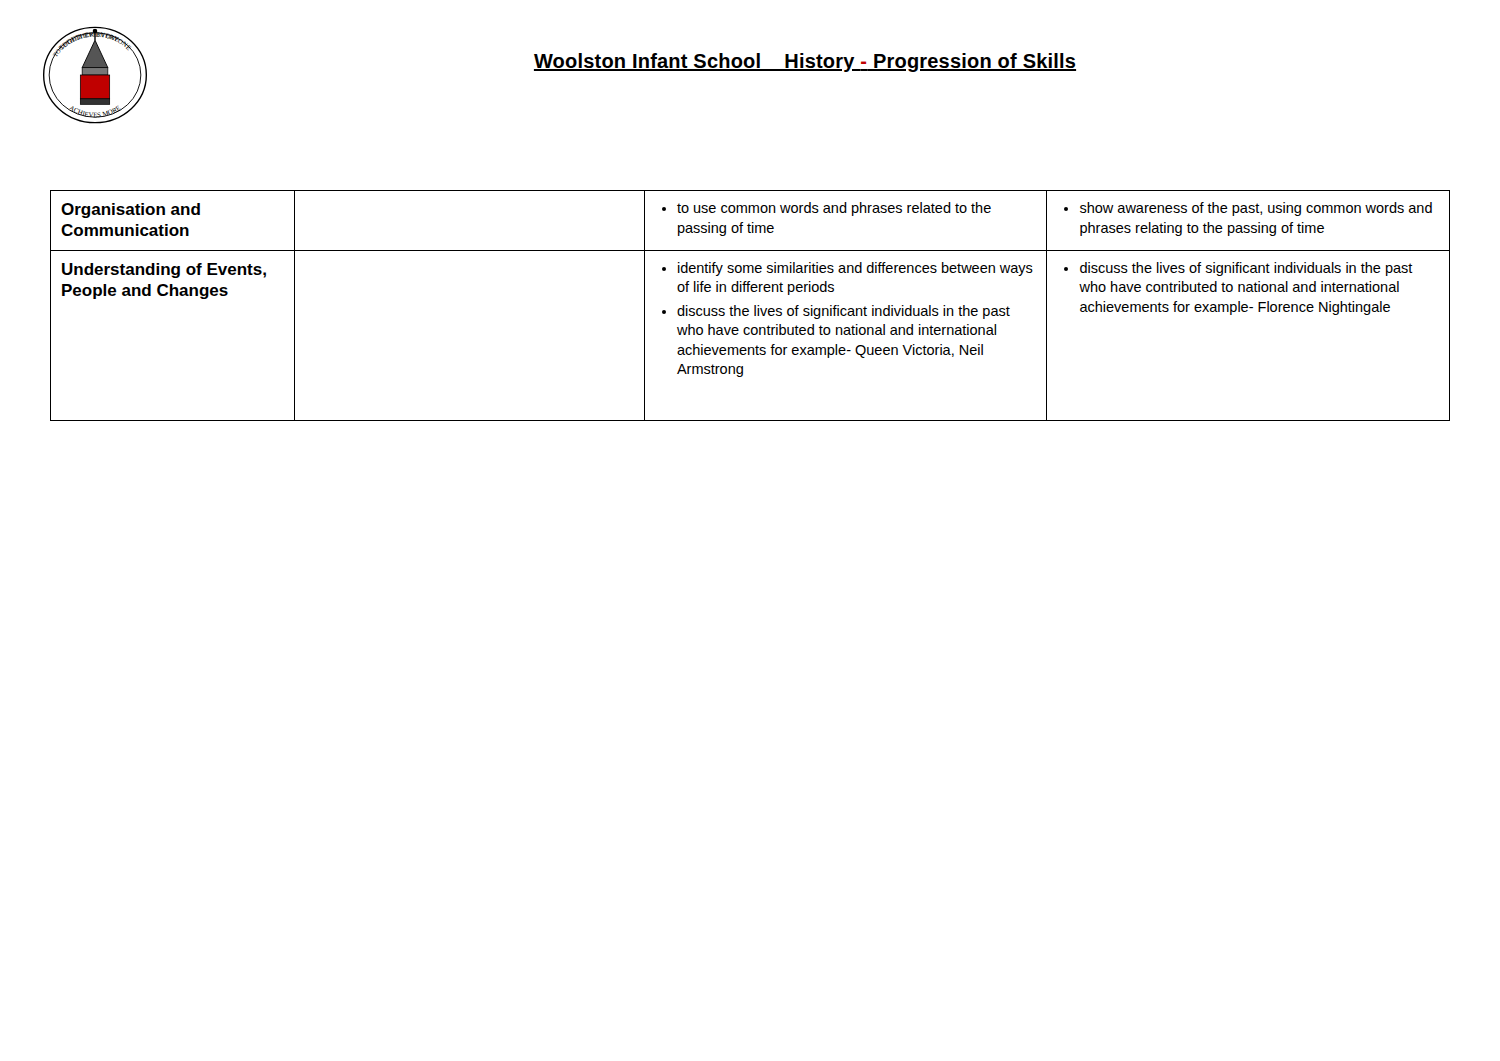TOGETHER EVERYONE TOGETHER EVERYONE ACHIEVES MORE
Woolston Infant School History - Progression of Skills
| Organisation and Communication | | to use common words and phrases related to the passing of time | show awareness of the past, using common words and phrases relating to the passing of time |
| Understanding of Events, People and Changes | | identify some similarities and differences between ways of life in different periods discuss the lives of significant individuals in the past who have contributed to national and international achievements for example- Queen Victoria, Neil Armstrong | discuss the lives of significant individuals in the past who have contributed to national and international achievements for example- Florence Nightingale |